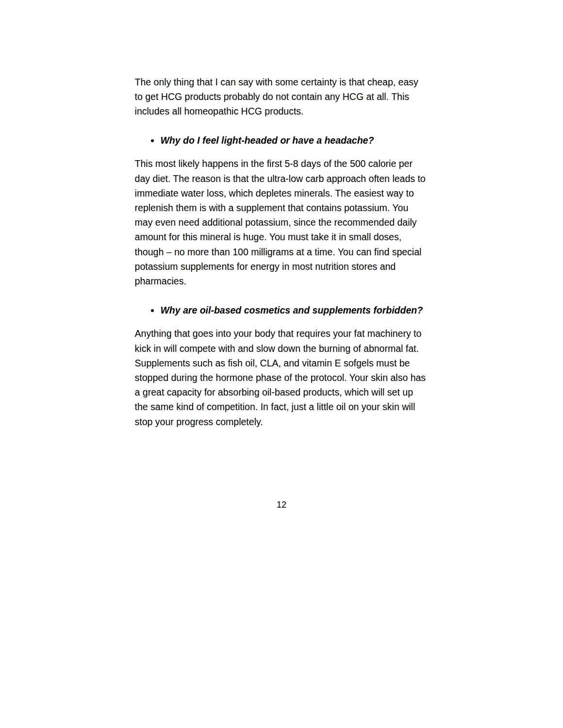The only thing that I can say with some certainty is that cheap, easy to get HCG products probably do not contain any HCG at all. This includes all homeopathic HCG products.
Why do I feel light-headed or have a headache?
This most likely happens in the first 5-8 days of the 500 calorie per day diet. The reason is that the ultra-low carb approach often leads to immediate water loss, which depletes minerals. The easiest way to replenish them is with a supplement that contains potassium. You may even need additional potassium, since the recommended daily amount for this mineral is huge. You must take it in small doses, though – no more than 100 milligrams at a time. You can find special potassium supplements for energy in most nutrition stores and pharmacies.
Why are oil-based cosmetics and supplements forbidden?
Anything that goes into your body that requires your fat machinery to kick in will compete with and slow down the burning of abnormal fat. Supplements such as fish oil, CLA, and vitamin E sofgels must be stopped during the hormone phase of the protocol. Your skin also has a great capacity for absorbing oil-based products, which will set up the same kind of competition. In fact, just a little oil on your skin will stop your progress completely.
12